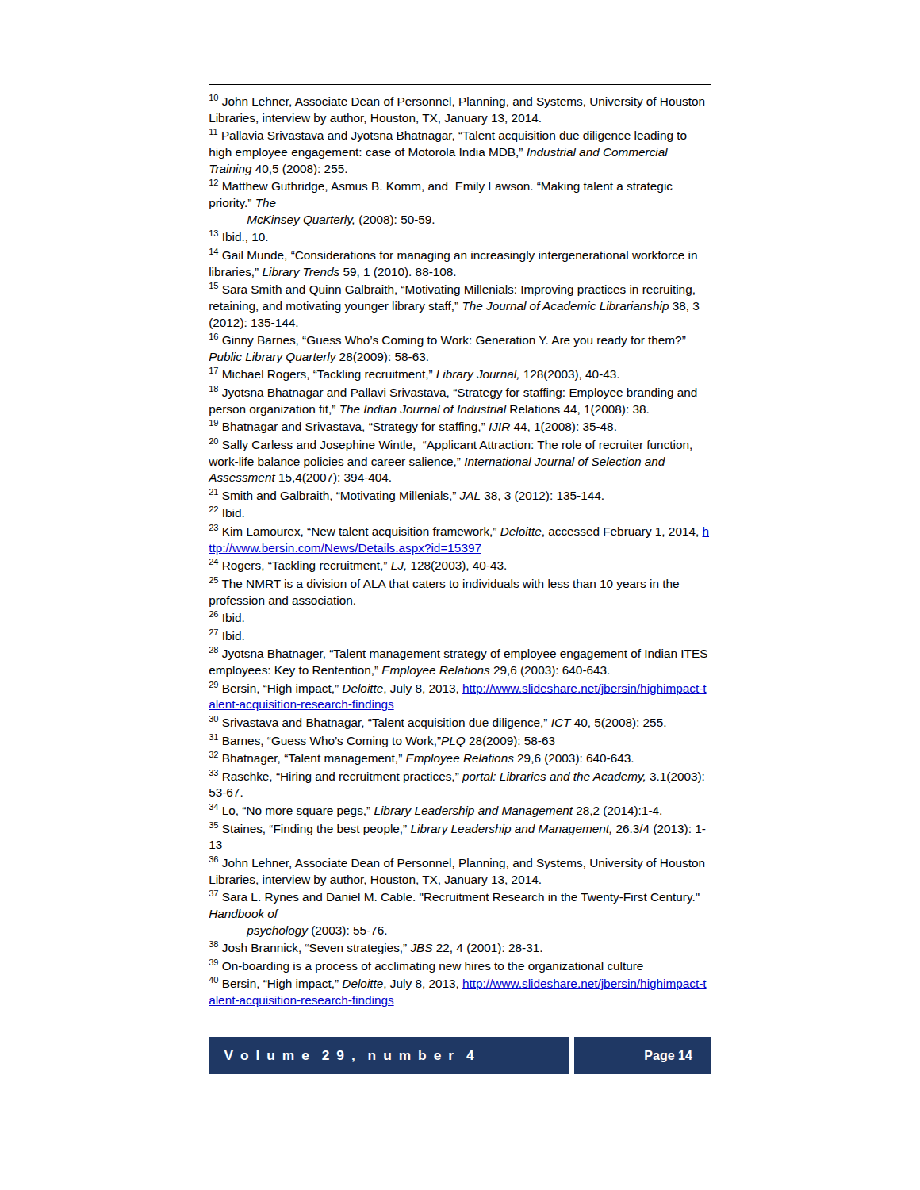10 John Lehner, Associate Dean of Personnel, Planning, and Systems, University of Houston Libraries, interview by author, Houston, TX, January 13, 2014.
11 Pallavia Srivastava and Jyotsna Bhatnagar, “Talent acquisition due diligence leading to high employee engagement: case of Motorola India MDB,” Industrial and Commercial Training 40,5 (2008): 255.
12 Matthew Guthridge, Asmus B. Komm, and Emily Lawson. “Making talent a strategic priority.” The McKinsey Quarterly, (2008): 50-59.
13 Ibid., 10.
14 Gail Munde, “Considerations for managing an increasingly intergenerational workforce in libraries,” Library Trends 59, 1 (2010). 88-108.
15 Sara Smith and Quinn Galbraith, “Motivating Millenials: Improving practices in recruiting, retaining, and motivating younger library staff,” The Journal of Academic Librarianship 38, 3 (2012): 135-144.
16 Ginny Barnes, “Guess Who’s Coming to Work: Generation Y. Are you ready for them?” Public Library Quarterly 28(2009): 58-63.
17 Michael Rogers, “Tackling recruitment,” Library Journal, 128(2003), 40-43.
18 Jyotsna Bhatnagar and Pallavi Srivastava, “Strategy for staffing: Employee branding and person organization fit,” The Indian Journal of Industrial Relations 44, 1(2008): 38.
19 Bhatnagar and Srivastava, “Strategy for staffing,” IJIR 44, 1(2008): 35-48.
20 Sally Carless and Josephine Wintle, “Applicant Attraction: The role of recruiter function, work-life balance policies and career salience,” International Journal of Selection and Assessment 15,4(2007): 394-404.
21 Smith and Galbraith, “Motivating Millenials,” JAL 38, 3 (2012): 135-144.
22 Ibid.
23 Kim Lamourex, “New talent acquisition framework,” Deloitte, accessed February 1, 2014, http://www.bersin.com/News/Details.aspx?id=15397
24 Rogers, “Tackling recruitment,” LJ, 128(2003), 40-43.
25 The NMRT is a division of ALA that caters to individuals with less than 10 years in the profession and association.
26 Ibid.
27 Ibid.
28 Jyotsna Bhatnager, “Talent management strategy of employee engagement of Indian ITES employees: Key to Rentention,” Employee Relations 29,6 (2003): 640-643.
29 Bersin, “High impact,” Deloitte, July 8, 2013, http://www.slideshare.net/jbersin/highimpact-talent-acquisition-research-findings
30 Srivastava and Bhatnagar, “Talent acquisition due diligence,” ICT 40, 5(2008): 255.
31 Barnes, “Guess Who’s Coming to Work,”PLQ 28(2009): 58-63
32 Bhatnager, “Talent management,” Employee Relations 29,6 (2003): 640-643.
33 Raschke, “Hiring and recruitment practices,” portal: Libraries and the Academy, 3.1(2003): 53-67.
34 Lo, “No more square pegs,” Library Leadership and Management 28,2 (2014):1-4.
35 Staines, “Finding the best people,” Library Leadership and Management, 26.3/4 (2013): 1-13
36 John Lehner, Associate Dean of Personnel, Planning, and Systems, University of Houston Libraries, interview by author, Houston, TX, January 13, 2014.
37 Sara L. Rynes and Daniel M. Cable. "Recruitment Research in the Twenty-First Century." Handbook of psychology (2003): 55-76.
38 Josh Brannick, “Seven strategies,” JBS 22, 4 (2001): 28-31.
39 On-boarding is a process of acclimating new hires to the organizational culture
40 Bersin, “High impact,” Deloitte, July 8, 2013, http://www.slideshare.net/jbersin/highimpact-talent-acquisition-research-findings
V o l u m e 2 9 , n u m b e r 4
Page 14